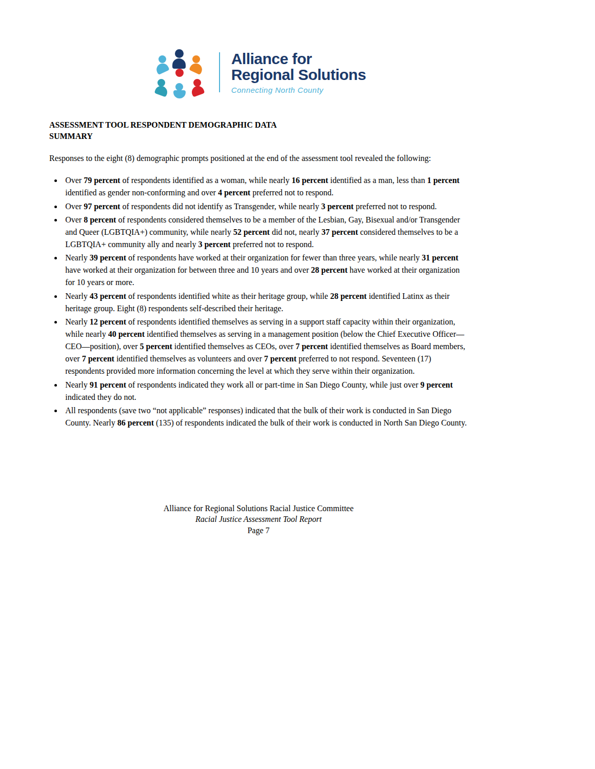Alliance for
Regional Solutions
Connecting North County
ASSESSMENT TOOL RESPONDENT DEMOGRAPHIC DATA
SUMMARY
Responses to the eight (8) demographic prompts positioned at the end of the assessment tool revealed the following:
Over 79 percent of respondents identified as a woman, while nearly 16 percent identified as a man, less than 1 percent identified as gender non-conforming and over 4 percent preferred not to respond.
Over 97 percent of respondents did not identify as Transgender, while nearly 3 percent preferred not to respond.
Over 8 percent of respondents considered themselves to be a member of the Lesbian, Gay, Bisexual and/or Transgender and Queer (LGBTQIA+) community, while nearly 52 percent did not, nearly 37 percent considered themselves to be a LGBTQIA+ community ally and nearly 3 percent preferred not to respond.
Nearly 39 percent of respondents have worked at their organization for fewer than three years, while nearly 31 percent have worked at their organization for between three and 10 years and over 28 percent have worked at their organization for 10 years or more.
Nearly 43 percent of respondents identified white as their heritage group, while 28 percent identified Latinx as their heritage group. Eight (8) respondents self-described their heritage.
Nearly 12 percent of respondents identified themselves as serving in a support staff capacity within their organization, while nearly 40 percent identified themselves as serving in a management position (below the Chief Executive Officer—CEO—position), over 5 percent identified themselves as CEOs, over 7 percent identified themselves as Board members, over 7 percent identified themselves as volunteers and over 7 percent preferred to not respond. Seventeen (17) respondents provided more information concerning the level at which they serve within their organization.
Nearly 91 percent of respondents indicated they work all or part-time in San Diego County, while just over 9 percent indicated they do not.
All respondents (save two “not applicable” responses) indicated that the bulk of their work is conducted in San Diego County. Nearly 86 percent (135) of respondents indicated the bulk of their work is conducted in North San Diego County.
Alliance for Regional Solutions Racial Justice Committee
Racial Justice Assessment Tool Report
Page 7